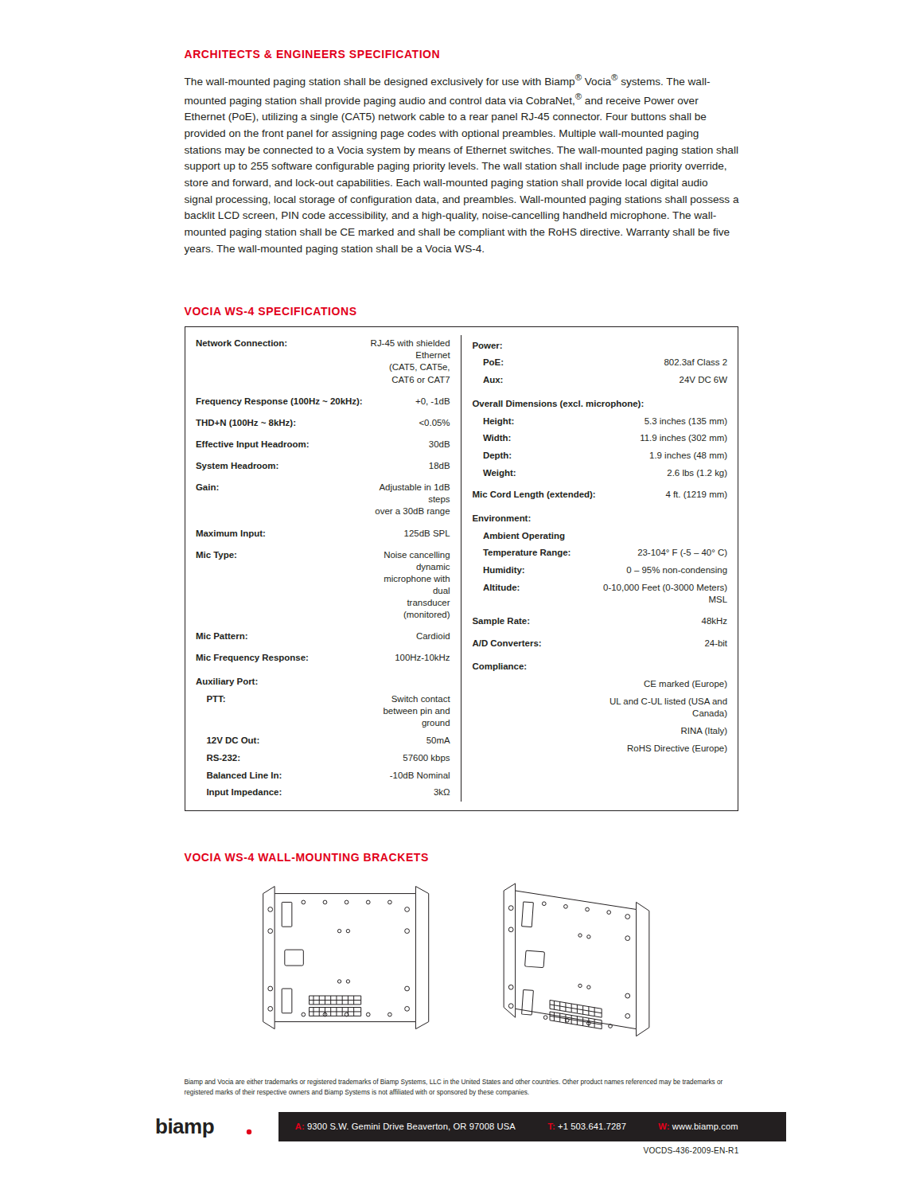Architects & Engineers Specification
The wall-mounted paging station shall be designed exclusively for use with Biamp® Vocia® systems. The wall-mounted paging station shall provide paging audio and control data via CobraNet,® and receive Power over Ethernet (PoE), utilizing a single (CAT5) network cable to a rear panel RJ-45 connector. Four buttons shall be provided on the front panel for assigning page codes with optional preambles. Multiple wall-mounted paging stations may be connected to a Vocia system by means of Ethernet switches. The wall-mounted paging station shall support up to 255 software configurable paging priority levels. The wall station shall include page priority override, store and forward, and lock-out capabilities. Each wall-mounted paging station shall provide local digital audio signal processing, local storage of configuration data, and preambles. Wall-mounted paging stations shall possess a backlit LCD screen, PIN code accessibility, and a high-quality, noise-cancelling handheld microphone. The wall-mounted paging station shall be CE marked and shall be compliant with the RoHS directive. Warranty shall be five years. The wall-mounted paging station shall be a Vocia WS-4.
Vocia WS-4 Specifications
| Network Connection: | RJ-45 with shielded Ethernet (CAT5, CAT5e, CAT6 or CAT7 |
| Frequency Response (100Hz ~ 20kHz): | +0, -1dB |
| THD+N (100Hz ~ 8kHz): | <0.05% |
| Effective Input Headroom: | 30dB |
| System Headroom: | 18dB |
| Gain: | Adjustable in 1dB steps over a 30dB range |
| Maximum Input: | 125dB SPL |
| Mic Type: | Noise cancelling dynamic microphone with dual transducer (monitored) |
| Mic Pattern: | Cardioid |
| Mic Frequency Response: | 100Hz-10kHz |
| Auxiliary Port: |
| PTT: | Switch contact between pin and ground |
| 12V DC Out: | 50mA |
| RS-232: | 57600 kbps |
| Balanced Line In: | -10dB Nominal |
| Input Impedance: | 3kΩ |
| Power: |
| PoE: | 802.3af Class 2 |
| Aux: | 24V DC 6W |
| Overall Dimensions (excl. microphone): |
| Height: | 5.3 inches (135 mm) |
| Width: | 11.9 inches (302 mm) |
| Depth: | 1.9 inches (48 mm) |
| Weight: | 2.6 lbs (1.2 kg) |
| Mic Cord Length (extended): | 4 ft. (1219 mm) |
| Environment: |
| Ambient Operating |
| Temperature Range: | 23-104° F (-5 – 40° C) |
| Humidity: | 0 – 95% non-condensing |
| Altitude: | 0-10,000 Feet (0-3000 Meters) MSL |
| Sample Rate: | 48kHz |
| A/D Converters: | 24-bit |
| Compliance: |
| | CE marked (Europe) |
| | UL and C-UL listed (USA and Canada) |
| | RINA (Italy) |
| | RoHS Directive (Europe) |
Vocia WS-4 Wall-Mounting Brackets
Biamp and Vocia are either trademarks or registered trademarks of Biamp Systems, LLC in the United States and other countries. Other product names referenced may be trademarks or registered marks of their respective owners and Biamp Systems is not affiliated with or sponsored by these companies.
biamp
A: 9300 S.W. Gemini Drive Beaverton, OR 97008 USA T: +1 503.641.7287 W: www.biamp.com
VOCDS-436-2009-EN-R1